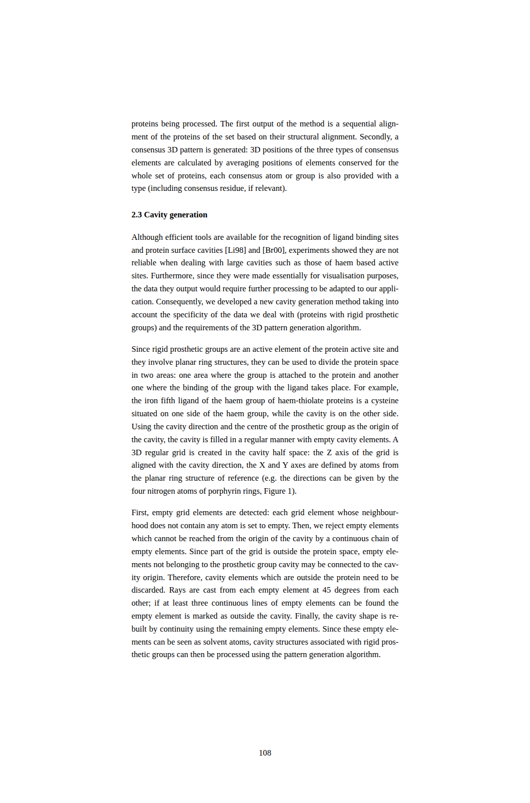proteins being processed. The first output of the method is a sequential alignment of the proteins of the set based on their structural alignment. Secondly, a consensus 3D pattern is generated: 3D positions of the three types of consensus elements are calculated by averaging positions of elements conserved for the whole set of proteins, each consensus atom or group is also provided with a type (including consensus residue, if relevant).
2.3 Cavity generation
Although efficient tools are available for the recognition of ligand binding sites and protein surface cavities [Li98] and [Br00], experiments showed they are not reliable when dealing with large cavities such as those of haem based active sites. Furthermore, since they were made essentially for visualisation purposes, the data they output would require further processing to be adapted to our application. Consequently, we developed a new cavity generation method taking into account the specificity of the data we deal with (proteins with rigid prosthetic groups) and the requirements of the 3D pattern generation algorithm.
Since rigid prosthetic groups are an active element of the protein active site and they involve planar ring structures, they can be used to divide the protein space in two areas: one area where the group is attached to the protein and another one where the binding of the group with the ligand takes place. For example, the iron fifth ligand of the haem group of haem-thiolate proteins is a cysteine situated on one side of the haem group, while the cavity is on the other side. Using the cavity direction and the centre of the prosthetic group as the origin of the cavity, the cavity is filled in a regular manner with empty cavity elements. A 3D regular grid is created in the cavity half space: the Z axis of the grid is aligned with the cavity direction, the X and Y axes are defined by atoms from the planar ring structure of reference (e.g. the directions can be given by the four nitrogen atoms of porphyrin rings, Figure 1).
First, empty grid elements are detected: each grid element whose neighbourhood does not contain any atom is set to empty. Then, we reject empty elements which cannot be reached from the origin of the cavity by a continuous chain of empty elements. Since part of the grid is outside the protein space, empty elements not belonging to the prosthetic group cavity may be connected to the cavity origin. Therefore, cavity elements which are outside the protein need to be discarded. Rays are cast from each empty element at 45 degrees from each other; if at least three continuous lines of empty elements can be found the empty element is marked as outside the cavity. Finally, the cavity shape is rebuilt by continuity using the remaining empty elements. Since these empty elements can be seen as solvent atoms, cavity structures associated with rigid prosthetic groups can then be processed using the pattern generation algorithm.
108